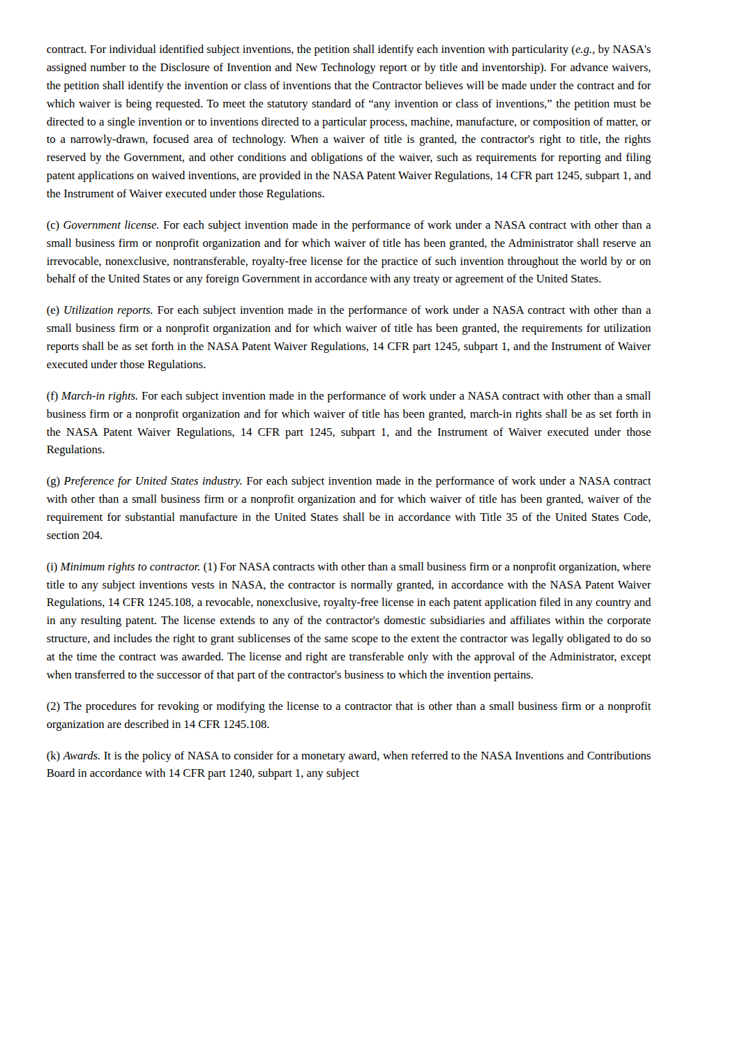contract. For individual identified subject inventions, the petition shall identify each invention with particularity (e.g., by NASA's assigned number to the Disclosure of Invention and New Technology report or by title and inventorship). For advance waivers, the petition shall identify the invention or class of inventions that the Contractor believes will be made under the contract and for which waiver is being requested. To meet the statutory standard of “any invention or class of inventions,” the petition must be directed to a single invention or to inventions directed to a particular process, machine, manufacture, or composition of matter, or to a narrowly-drawn, focused area of technology. When a waiver of title is granted, the contractor's right to title, the rights reserved by the Government, and other conditions and obligations of the waiver, such as requirements for reporting and filing patent applications on waived inventions, are provided in the NASA Patent Waiver Regulations, 14 CFR part 1245, subpart 1, and the Instrument of Waiver executed under those Regulations.
(c) Government license. For each subject invention made in the performance of work under a NASA contract with other than a small business firm or nonprofit organization and for which waiver of title has been granted, the Administrator shall reserve an irrevocable, nonexclusive, nontransferable, royalty-free license for the practice of such invention throughout the world by or on behalf of the United States or any foreign Government in accordance with any treaty or agreement of the United States.
(e) Utilization reports. For each subject invention made in the performance of work under a NASA contract with other than a small business firm or a nonprofit organization and for which waiver of title has been granted, the requirements for utilization reports shall be as set forth in the NASA Patent Waiver Regulations, 14 CFR part 1245, subpart 1, and the Instrument of Waiver executed under those Regulations.
(f) March-in rights. For each subject invention made in the performance of work under a NASA contract with other than a small business firm or a nonprofit organization and for which waiver of title has been granted, march-in rights shall be as set forth in the NASA Patent Waiver Regulations, 14 CFR part 1245, subpart 1, and the Instrument of Waiver executed under those Regulations.
(g) Preference for United States industry. For each subject invention made in the performance of work under a NASA contract with other than a small business firm or a nonprofit organization and for which waiver of title has been granted, waiver of the requirement for substantial manufacture in the United States shall be in accordance with Title 35 of the United States Code, section 204.
(i) Minimum rights to contractor. (1) For NASA contracts with other than a small business firm or a nonprofit organization, where title to any subject inventions vests in NASA, the contractor is normally granted, in accordance with the NASA Patent Waiver Regulations, 14 CFR 1245.108, a revocable, nonexclusive, royalty-free license in each patent application filed in any country and in any resulting patent. The license extends to any of the contractor's domestic subsidiaries and affiliates within the corporate structure, and includes the right to grant sublicenses of the same scope to the extent the contractor was legally obligated to do so at the time the contract was awarded. The license and right are transferable only with the approval of the Administrator, except when transferred to the successor of that part of the contractor's business to which the invention pertains.
(2) The procedures for revoking or modifying the license to a contractor that is other than a small business firm or a nonprofit organization are described in 14 CFR 1245.108.
(k) Awards. It is the policy of NASA to consider for a monetary award, when referred to the NASA Inventions and Contributions Board in accordance with 14 CFR part 1240, subpart 1, any subject